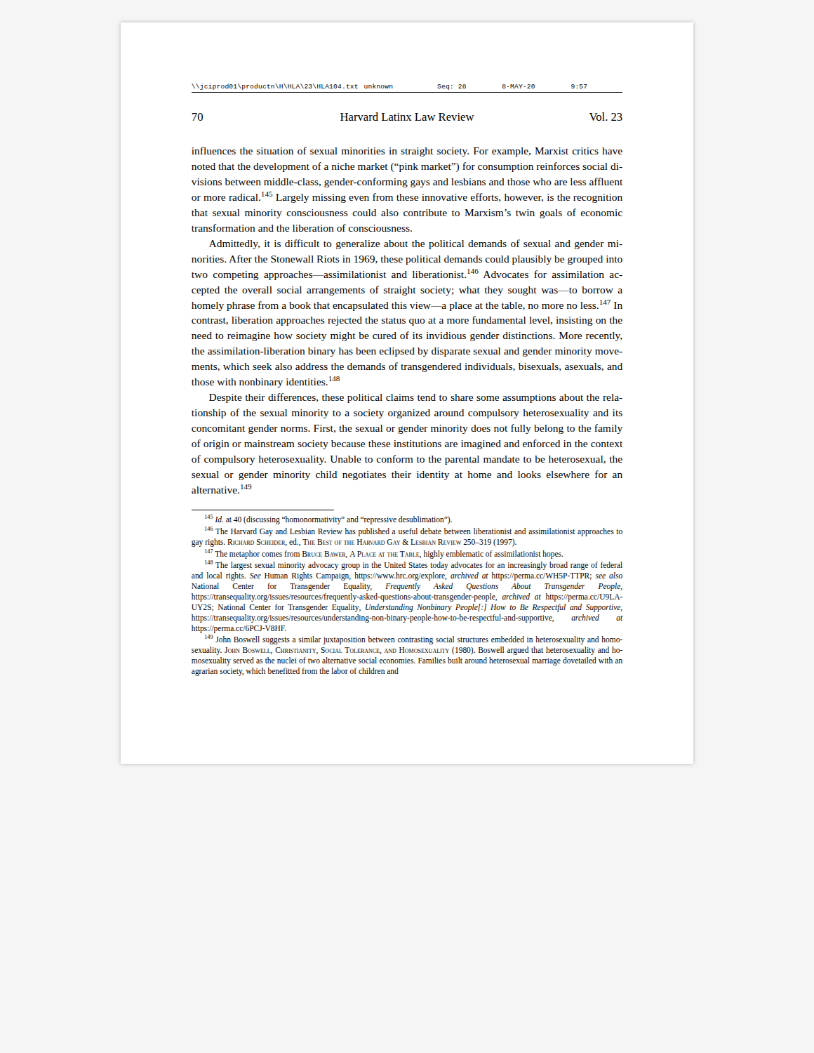\\jciprod01\productn\H\HLA\23\HLA104.txt unknown Seq: 288-MAY-209:57
70
Harvard Latinx Law Review
Vol. 23
influences the situation of sexual minorities in straight society. For example, Marxist critics have noted that the development of a niche market (“pink market”) for consumption reinforces social divisions between middle-class, gender-conforming gays and lesbians and those who are less affluent or more radical.145 Largely missing even from these innovative efforts, however, is the recognition that sexual minority consciousness could also contribute to Marxism’s twin goals of economic transformation and the liberation of consciousness.
Admittedly, it is difficult to generalize about the political demands of sexual and gender minorities. After the Stonewall Riots in 1969, these political demands could plausibly be grouped into two competing approaches—assimilationist and liberationist.146 Advocates for assimilation accepted the overall social arrangements of straight society; what they sought was—to borrow a homely phrase from a book that encapsulated this view—a place at the table, no more no less.147 In contrast, liberation approaches rejected the status quo at a more fundamental level, insisting on the need to reimagine how society might be cured of its invidious gender distinctions. More recently, the assimilation-liberation binary has been eclipsed by disparate sexual and gender minority movements, which seek also address the demands of transgendered individuals, bisexuals, asexuals, and those with nonbinary identities.148
Despite their differences, these political claims tend to share some assumptions about the relationship of the sexual minority to a society organized around compulsory heterosexuality and its concomitant gender norms. First, the sexual or gender minority does not fully belong to the family of origin or mainstream society because these institutions are imagined and enforced in the context of compulsory heterosexuality. Unable to conform to the parental mandate to be heterosexual, the sexual or gender minority child negotiates their identity at home and looks elsewhere for an alternative.149
145 Id. at 40 (discussing “homonormativity” and “repressive desublimation”).
146 The Harvard Gay and Lesbian Review has published a useful debate between liberationist and assimilationist approaches to gay rights. Richard Scheider, ed., The Best of the Harvard Gay & Lesbian Review 250–319 (1997).
147 The metaphor comes from Bruce Bawer, A Place at the Table, highly emblematic of assimilationist hopes.
148 The largest sexual minority advocacy group in the United States today advocates for an increasingly broad range of federal and local rights. See Human Rights Campaign, https://www.hrc.org/explore, archived at https://perma.cc/WH5P-TTPR; see also National Center for Transgender Equality, Frequently Asked Questions About Transgender People, https://transequality.org/issues/resources/frequently-asked-questions-about-transgender-people, archived at https://perma.cc/U9LA-UY2S; National Center for Transgender Equality, Understanding Nonbinary People[:] How to Be Respectful and Supportive, https://transequality.org/issues/resources/understanding-non-binary-people-how-to-be-respectful-and-supportive, archived at https://perma.cc/6PCJ-V8HF.
149 John Boswell suggests a similar juxtaposition between contrasting social structures embedded in heterosexuality and homosexuality. John Boswell, Christianity, Social Tolerance, and Homosexuality (1980). Boswell argued that heterosexuality and homosexuality served as the nuclei of two alternative social economies. Families built around heterosexual marriage dovetailed with an agrarian society, which benefitted from the labor of children and